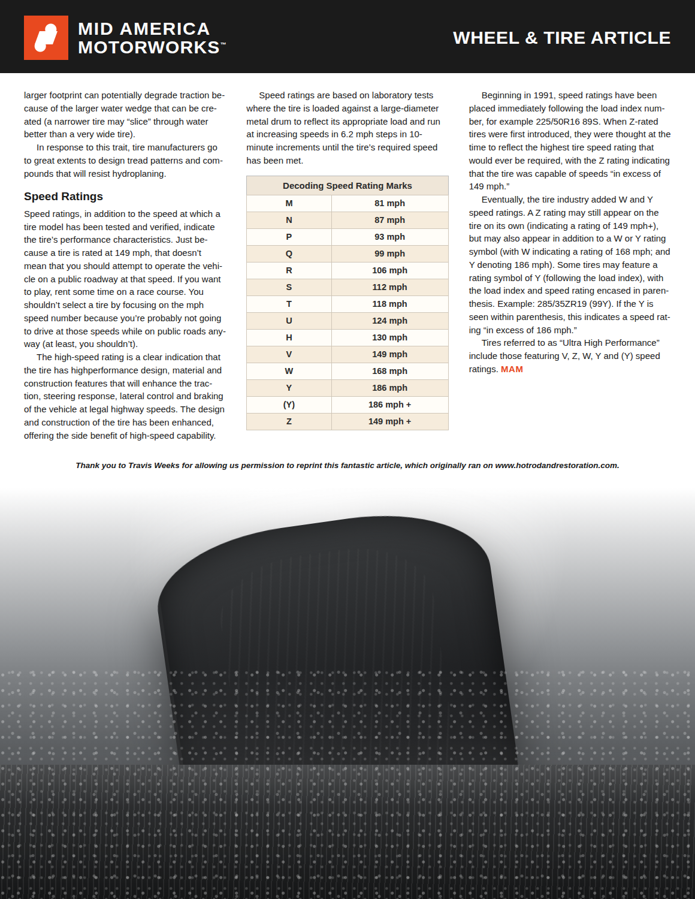MID AMERICA MOTORWORKS™
Wheel & Tire Article
larger footprint can potentially degrade traction because of the larger water wedge that can be created (a narrower tire may “slice” through water better than a very wide tire).
In response to this trait, tire manufacturers go to great extents to design tread patterns and compounds that will resist hydroplaning.
Speed Ratings
Speed ratings, in addition to the speed at which a tire model has been tested and verified, indicate the tire’s performance characteristics. Just because a tire is rated at 149 mph, that doesn’t mean that you should attempt to operate the vehicle on a public roadway at that speed. If you want to play, rent some time on a race course. You shouldn’t select a tire by focusing on the mph speed number because you’re probably not going to drive at those speeds while on public roads anyway (at least, you shouldn’t).
The high-speed rating is a clear indication that the tire has highperformance design, material and construction features that will enhance the traction, steering response, lateral control and braking of the vehicle at legal highway speeds. The design and construction of the tire has been enhanced, offering the side benefit of high-speed capability.
Speed ratings are based on laboratory tests where the tire is loaded against a large-diameter metal drum to reflect its appropriate load and run at increasing speeds in 6.2 mph steps in 10-minute increments until the tire’s required speed has been met.
Decoding Speed Rating Marks
| M | 81 mph |
| N | 87 mph |
| P | 93 mph |
| Q | 99 mph |
| R | 106 mph |
| S | 112 mph |
| T | 118 mph |
| U | 124 mph |
| H | 130 mph |
| V | 149 mph |
| W | 168 mph |
| Y | 186 mph |
| (Y) | 186 mph + |
| Z | 149 mph + |
Beginning in 1991, speed ratings have been placed immediately following the load index number, for example 225/50R16 89S. When Z-rated tires were first introduced, they were thought at the time to reflect the highest tire speed rating that would ever be required, with the Z rating indicating that the tire was capable of speeds “in excess of 149 mph.”
Eventually, the tire industry added W and Y speed ratings. A Z rating may still appear on the tire on its own (indicating a rating of 149 mph+), but may also appear in addition to a W or Y rating symbol (with W indicating a rating of 168 mph; and Y denoting 186 mph). Some tires may feature a rating symbol of Y (following the load index), with the load index and speed rating encased in parenthesis. Example: 285/35ZR19 (99Y). If the Y is seen within parenthesis, this indicates a speed rating “in excess of 186 mph.”
Tires referred to as “Ultra High Performance” include those featuring V, Z, W, Y and (Y) speed ratings. MAM
Thank you to Travis Weeks for allowing us permission to reprint this fantastic article, which originally ran on www.hotrodandrestoration.com.